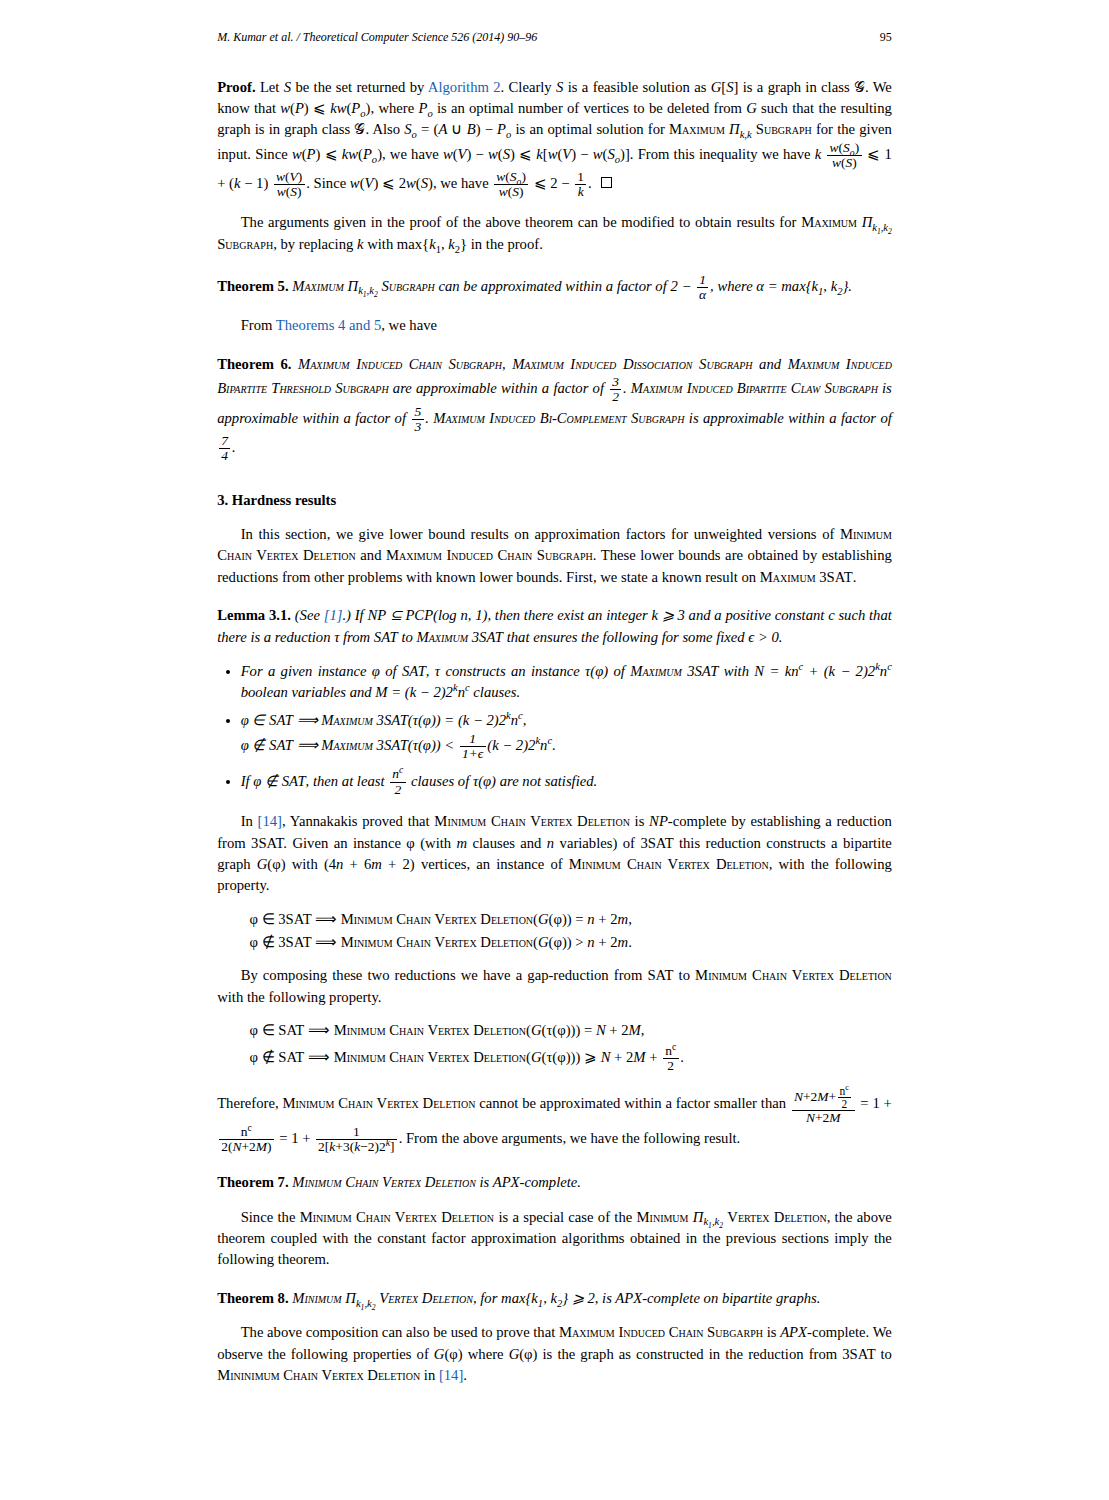M. Kumar et al. / Theoretical Computer Science 526 (2014) 90–96 95
Proof. Let S be the set returned by Algorithm 2. Clearly S is a feasible solution as G[S] is a graph in class 𝒢. We know that w(P) ⩽ kw(Po), where Po is an optimal number of vertices to be deleted from G such that the resulting graph is in graph class 𝒢. Also So = (A ∪ B) − Po is an optimal solution for Maximum Πk,k Subgraph for the given input. Since w(P) ⩽ kw(Po), we have w(V) − w(S) ⩽ k[w(V) − w(So)]. From this inequality we have k w(So) w(S) ⩽ 1 + (k − 1) w(V) w(S). Since w(V) ⩽ 2w(S), we have w(So) w(S) ⩽ 2 − 1 k.
The arguments given in the proof of the above theorem can be modified to obtain results for Maximum Πk1,k2 Subgraph, by replacing k with max{k1, k2} in the proof.
Theorem 5. Maximum Πk1,k2 Subgraph can be approximated within a factor of 2 − 1 α, where α = max{k1, k2}.
From Theorems 4 and 5, we have
Theorem 6. Maximum Induced Chain Subgraph, Maximum Induced Dissociation Subgraph and Maximum Induced Bipartite Threshold Subgraph are approximable within a factor of 32. Maximum Induced Bipartite Claw Subgraph is approximable within a factor of 53. Maximum Induced Bi-Complement Subgraph is approximable within a factor of 74.
3. Hardness results
In this section, we give lower bound results on approximation factors for unweighted versions of Minimum Chain Vertex Deletion and Maximum Induced Chain Subgraph. These lower bounds are obtained by establishing reductions from other problems with known lower bounds. First, we state a known result on Maximum 3SAT.
Lemma 3.1. (See [1].) If NP ⊆ PCP(log n, 1), then there exist an integer k ⩾ 3 and a positive constant c such that there is a reduction τ from SAT to Maximum 3SAT that ensures the following for some fixed ϵ > 0.
For a given instance φ of SAT, τ constructs an instance τ(φ) of Maximum 3SAT with N = knc + (k − 2)2knc boolean variables and M = (k − 2)2knc clauses.
φ ∈ SAT ⟹ Maximum 3SAT(τ(φ)) = (k − 2)2knc,
φ ∉ SAT ⟹ Maximum 3SAT(τ(φ)) < 11+ϵ(k − 2)2knc.
If φ ∉ SAT, then at least nc 2 clauses of τ(φ) are not satisfied.
In [14], Yannakakis proved that Minimum Chain Vertex Deletion is NP-complete by establishing a reduction from 3SAT. Given an instance φ (with m clauses and n variables) of 3SAT this reduction constructs a bipartite graph G(φ) with (4n + 6m + 2) vertices, an instance of Minimum Chain Vertex Deletion, with the following property.
φ ∈ 3SAT ⟹ Minimum Chain Vertex Deletion(G(φ)) = n + 2m,
φ ∉ 3SAT ⟹ Minimum Chain Vertex Deletion(G(φ)) > n + 2m.
By composing these two reductions we have a gap-reduction from SAT to Minimum Chain Vertex Deletion with the following property.
φ ∈ SAT ⟹ Minimum Chain Vertex Deletion(G(τ(φ))) = N + 2M,
φ ∉ SAT ⟹ Minimum Chain Vertex Deletion(G(τ(φ))) ⩾ N + 2M + nc 2.
Therefore, Minimum Chain Vertex Deletion cannot be approximated within a factor smaller than N+2M+nc 2 N+2M = 1 + nc 2(N+2M) = 1 + 12[k+3(k−2)2k]. From the above arguments, we have the following result.
Theorem 7. Minimum Chain Vertex Deletion is APX-complete.
Since the Minimum Chain Vertex Deletion is a special case of the Minimum Πk1,k2 Vertex Deletion, the above theorem coupled with the constant factor approximation algorithms obtained in the previous sections imply the following theorem.
Theorem 8. Minimum Πk1,k2 Vertex Deletion, for max{k1, k2} ⩾ 2, is APX-complete on bipartite graphs.
The above composition can also be used to prove that Maximum Induced Chain Subgarph is APX-complete. We observe the following properties of G(φ) where G(φ) is the graph as constructed in the reduction from 3SAT to Mininimum Chain Vertex Deletion in [14].